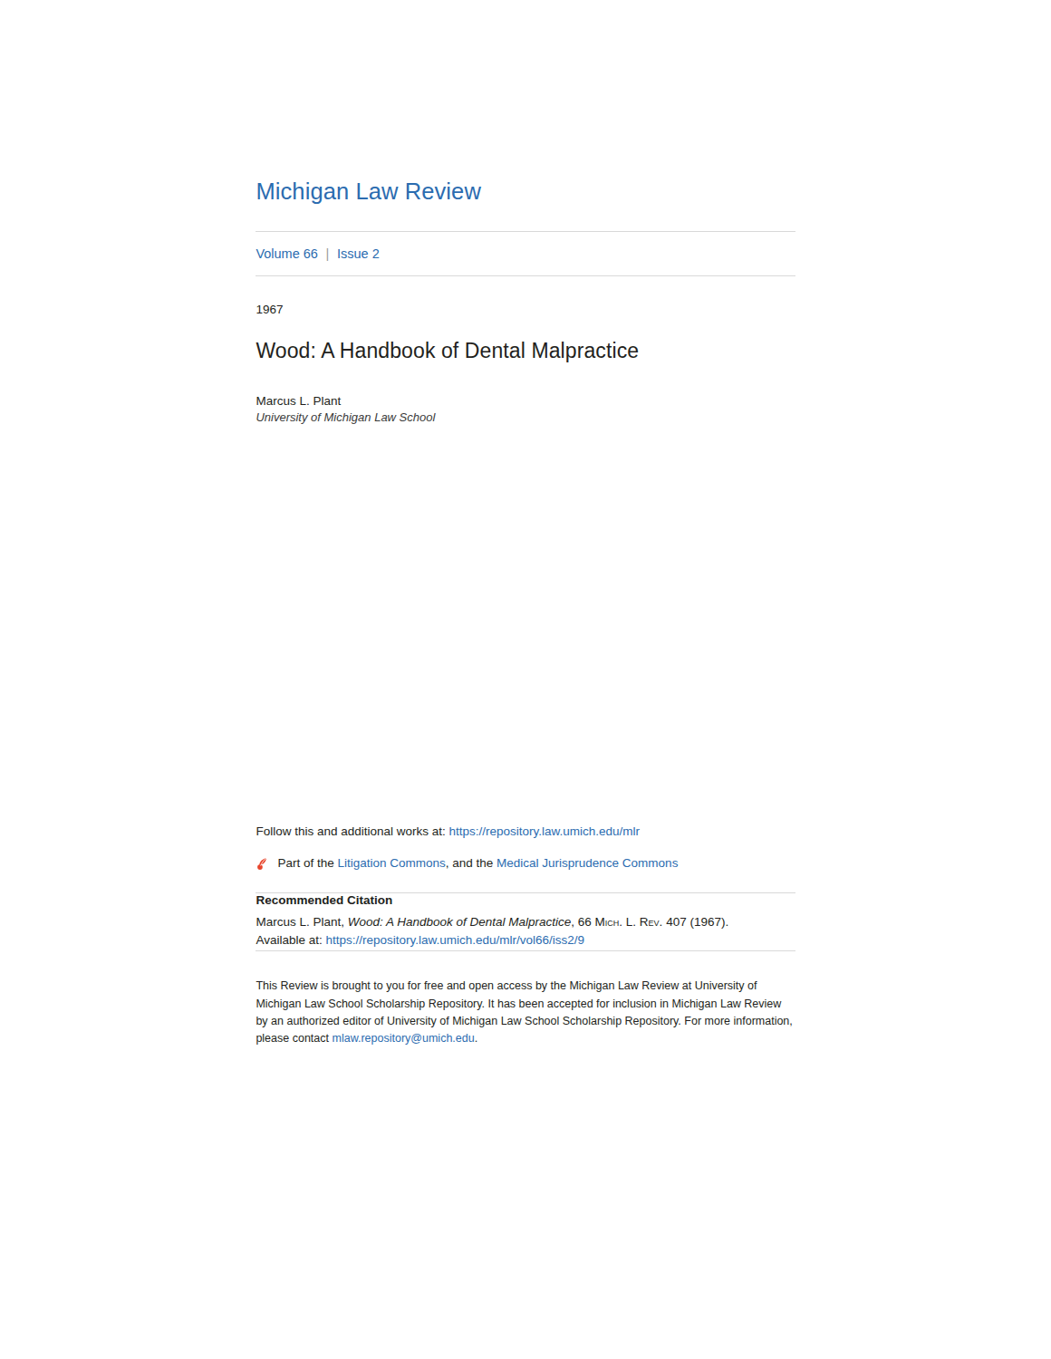Michigan Law Review
Volume 66|Issue 2
1967
Wood: A Handbook of Dental Malpractice
Marcus L. Plant
University of Michigan Law School
Follow this and additional works at: https://repository.law.umich.edu/mlr
Part of the Litigation Commons, and the Medical Jurisprudence Commons
Recommended Citation
Marcus L. Plant, Wood: A Handbook of Dental Malpractice, 66 Mich. L. Rev. 407 (1967).
Available at: https://repository.law.umich.edu/mlr/vol66/iss2/9
This Review is brought to you for free and open access by the Michigan Law Review at University of Michigan Law School Scholarship Repository. It has been accepted for inclusion in Michigan Law Review by an authorized editor of University of Michigan Law School Scholarship Repository. For more information, please contact mlaw.repository@umich.edu.